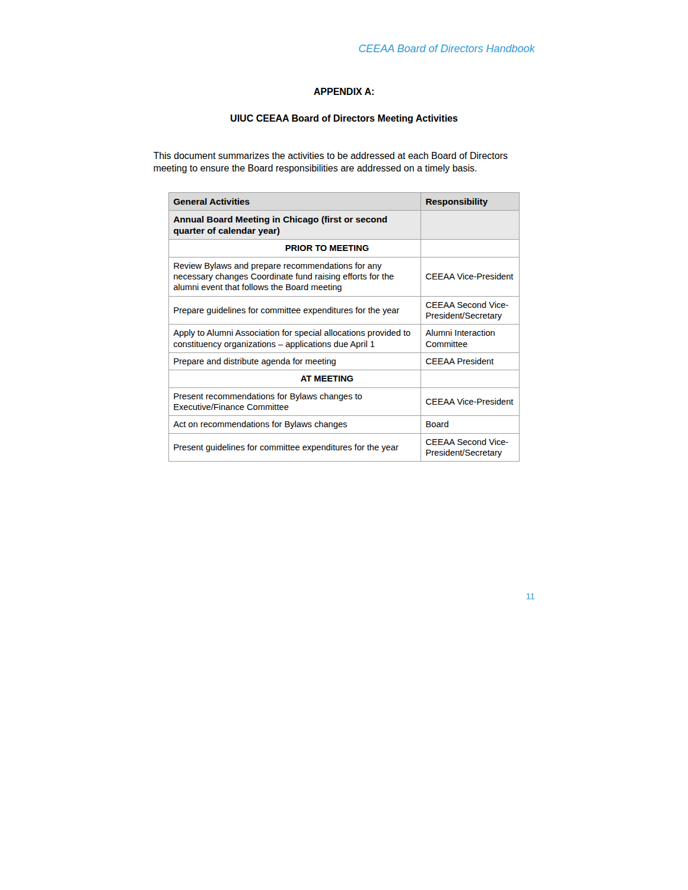CEEAA Board of Directors Handbook
APPENDIX A:
UIUC CEEAA Board of Directors Meeting Activities
This document summarizes the activities to be addressed at each Board of Directors meeting to ensure the Board responsibilities are addressed on a timely basis.
| General Activities | Responsibility |
| --- | --- |
| Annual Board Meeting in Chicago (first or second quarter of calendar year) | |
| PRIOR TO MEETING | |
| Review Bylaws and prepare recommendations for any necessary changes Coordinate fund raising efforts for the alumni event that follows the Board meeting | CEEAA Vice-President |
| Prepare guidelines for committee expenditures for the year | CEEAA Second Vice-President/Secretary |
| Apply to Alumni Association for special allocations provided to constituency organizations – applications due April 1 | Alumni Interaction Committee |
| Prepare and distribute agenda for meeting | CEEAA President |
| AT MEETING | |
| Present recommendations for Bylaws changes to Executive/Finance Committee | CEEAA Vice-President |
| Act on recommendations for Bylaws changes | Board |
| Present guidelines for committee expenditures for the year | CEEAA Second Vice-President/Secretary |
11